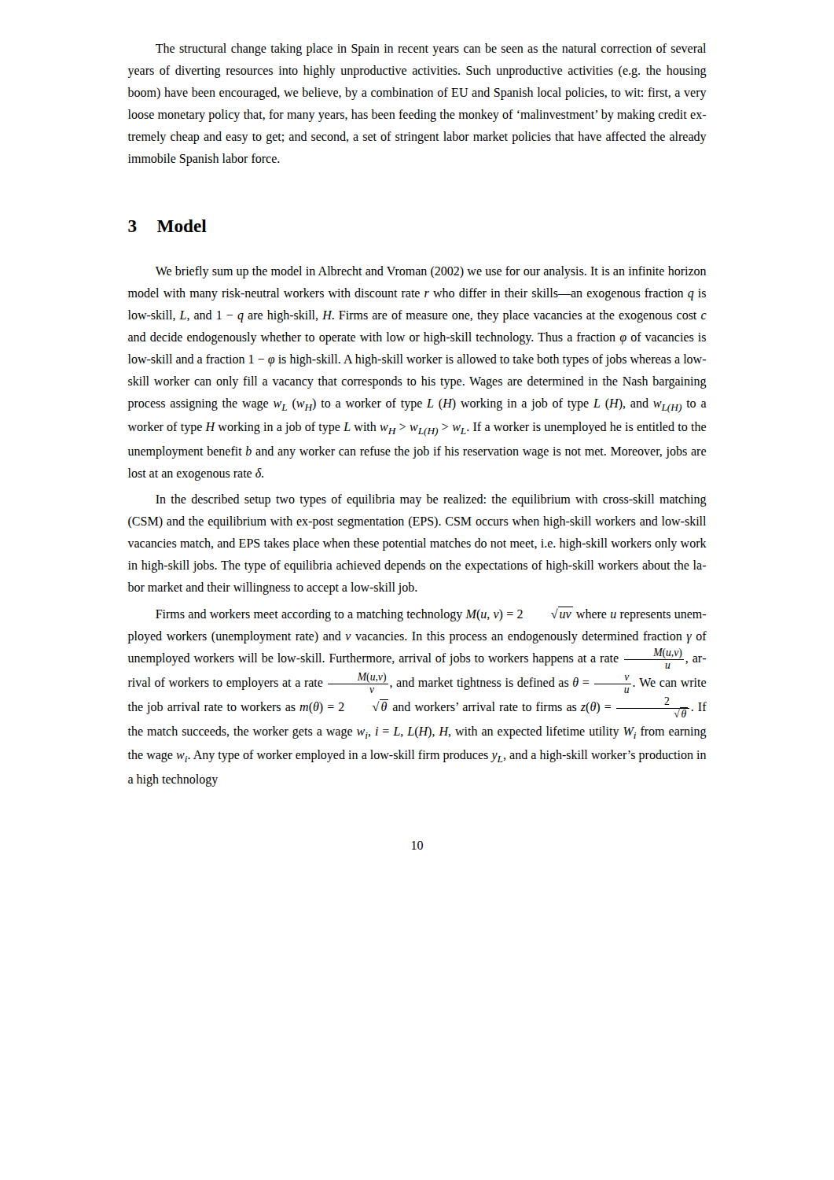The structural change taking place in Spain in recent years can be seen as the natural correction of several years of diverting resources into highly unproductive activities. Such unproductive activities (e.g. the housing boom) have been encouraged, we believe, by a combination of EU and Spanish local policies, to wit: first, a very loose monetary policy that, for many years, has been feeding the monkey of ‘malinvestment’ by making credit extremely cheap and easy to get; and second, a set of stringent labor market policies that have affected the already immobile Spanish labor force.
3 Model
We briefly sum up the model in Albrecht and Vroman (2002) we use for our analysis. It is an infinite horizon model with many risk-neutral workers with discount rate r who differ in their skills—an exogenous fraction q is low-skill, L, and 1 − q are high-skill, H. Firms are of measure one, they place vacancies at the exogenous cost c and decide endogenously whether to operate with low or high-skill technology. Thus a fraction φ of vacancies is low-skill and a fraction 1 − φ is high-skill. A high-skill worker is allowed to take both types of jobs whereas a low-skill worker can only fill a vacancy that corresponds to his type. Wages are determined in the Nash bargaining process assigning the wage wL (wH) to a worker of type L (H) working in a job of type L (H), and wL(H) to a worker of type H working in a job of type L with wH > wL(H) > wL. If a worker is unemployed he is entitled to the unemployment benefit b and any worker can refuse the job if his reservation wage is not met. Moreover, jobs are lost at an exogenous rate δ.
In the described setup two types of equilibria may be realized: the equilibrium with cross-skill matching (CSM) and the equilibrium with ex-post segmentation (EPS). CSM occurs when high-skill workers and low-skill vacancies match, and EPS takes place when these potential matches do not meet, i.e. high-skill workers only work in high-skill jobs. The type of equilibria achieved depends on the expectations of high-skill workers about the labor market and their willingness to accept a low-skill job.
Firms and workers meet according to a matching technology M(u, v) = 2√uv where u represents unemployed workers (unemployment rate) and v vacancies. In this process an endogenously determined fraction γ of unemployed workers will be low-skill. Furthermore, arrival of jobs to workers happens at a rate M(u,v) u, arrival of workers to employers at a rate M(u,v) v, and market tightness is defined as θ = vu. We can write the job arrival rate to workers as m(θ) = 2√θ and workers’ arrival rate to firms as z(θ) = 2√θ. If the match succeeds, the worker gets a wage wi, i = L, L(H), H, with an expected lifetime utility Wi from earning the wage wi. Any type of worker employed in a low-skill firm produces yL, and a high-skill worker’s production in a high technology
10